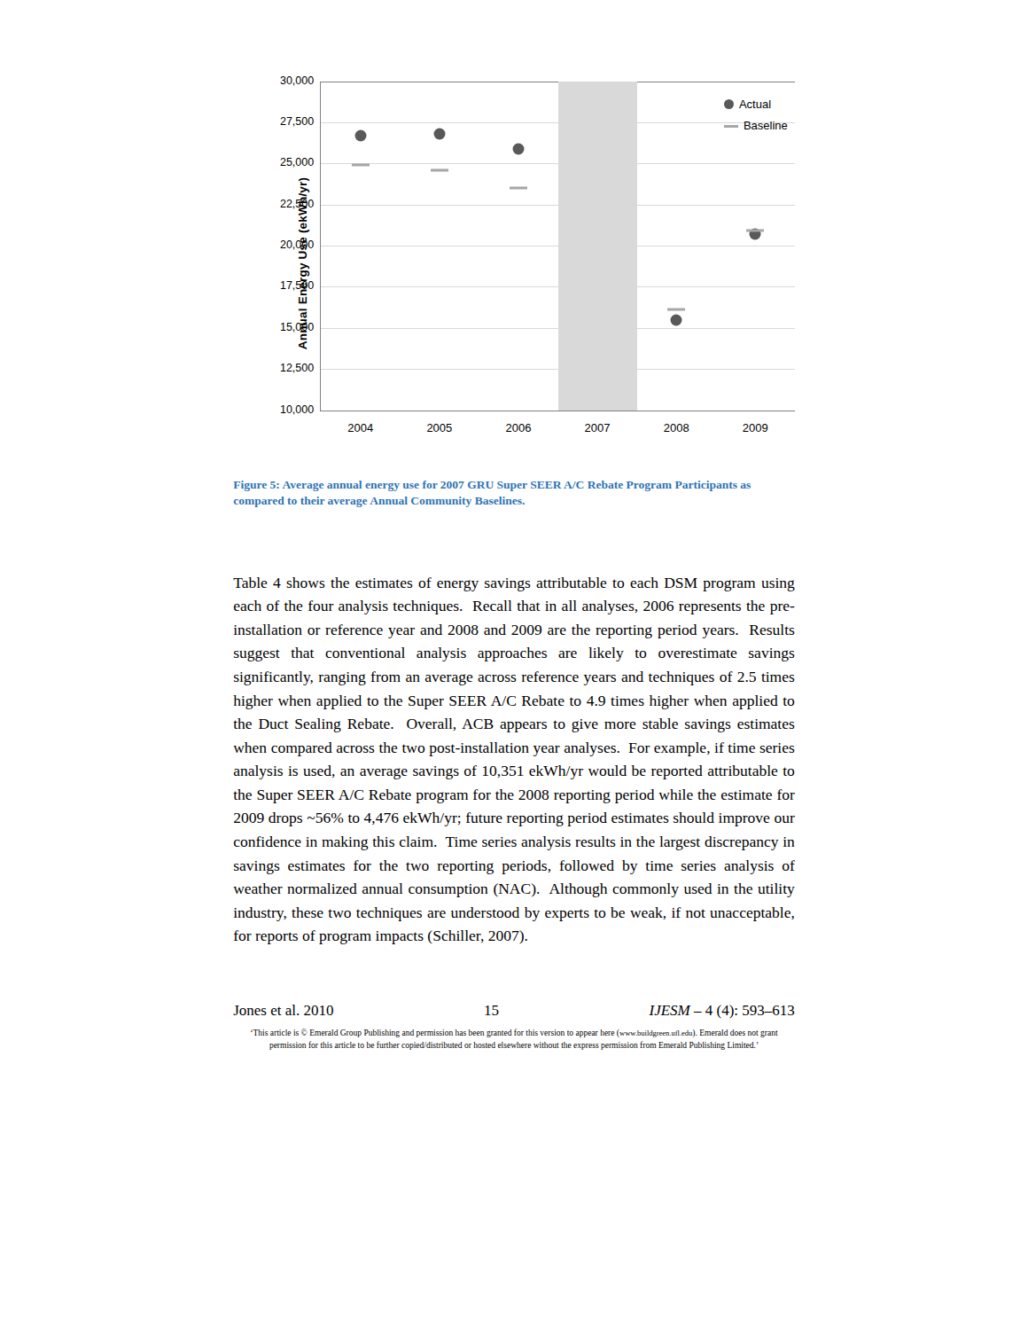Annual Energy Use (ekWh/yr)
30,000
27,500
25,000
22,500
20,000
17,500
15,000
12,500
10,000
2004
2005
2006
2007
2008
2009
Actual
Baseline
Figure 5: Average annual energy use for 2007 GRU Super SEER A/C Rebate Program Participants as compared to their average Annual Community Baselines.
Table 4 shows the estimates of energy savings attributable to each DSM program using each of the four analysis techniques. Recall that in all analyses, 2006 represents the pre-installation or reference year and 2008 and 2009 are the reporting period years. Results suggest that conventional analysis approaches are likely to overestimate savings significantly, ranging from an average across reference years and techniques of 2.5 times higher when applied to the Super SEER A/C Rebate to 4.9 times higher when applied to the Duct Sealing Rebate. Overall, ACB appears to give more stable savings estimates when compared across the two post-installation year analyses. For example, if time series analysis is used, an average savings of 10,351 ekWh/yr would be reported attributable to the Super SEER A/C Rebate program for the 2008 reporting period while the estimate for 2009 drops ~56% to 4,476 ekWh/yr; future reporting period estimates should improve our confidence in making this claim. Time series analysis results in the largest discrepancy in savings estimates for the two reporting periods, followed by time series analysis of weather normalized annual consumption (NAC). Although commonly used in the utility industry, these two techniques are understood by experts to be weak, if not unacceptable, for reports of program impacts (Schiller, 2007).
Jones et al. 2010
15
IJESM – 4 (4): 593–613
‘This article is © Emerald Group Publishing and permission has been granted for this version to appear here (www.buildgreen.ufl.edu). Emerald does not grant permission for this article to be further copied/distributed or hosted elsewhere without the express permission from Emerald Publishing Limited.’